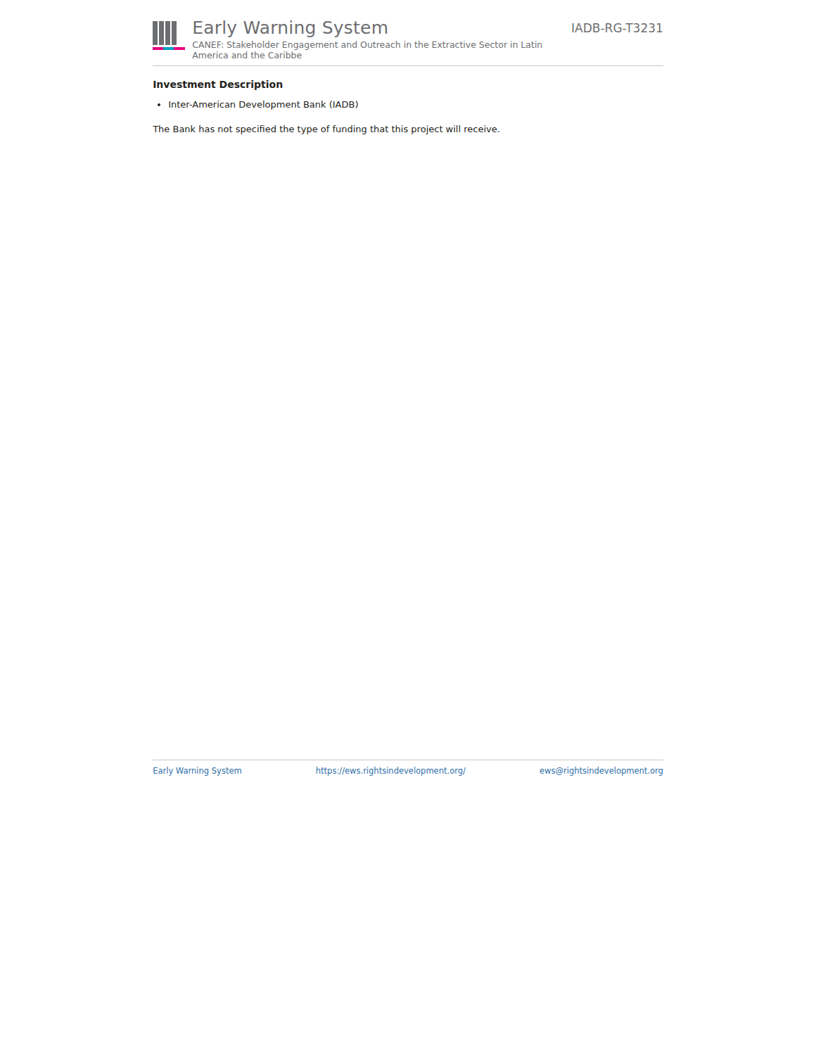Early Warning System
CANEF: Stakeholder Engagement and Outreach in the Extractive Sector in Latin America and the Caribbe
IADB-RG-T3231
Investment Description
Inter-American Development Bank (IADB)
The Bank has not specified the type of funding that this project will receive.
Early Warning System
https://ews.rightsindevelopment.org/
ews@rightsindevelopment.org